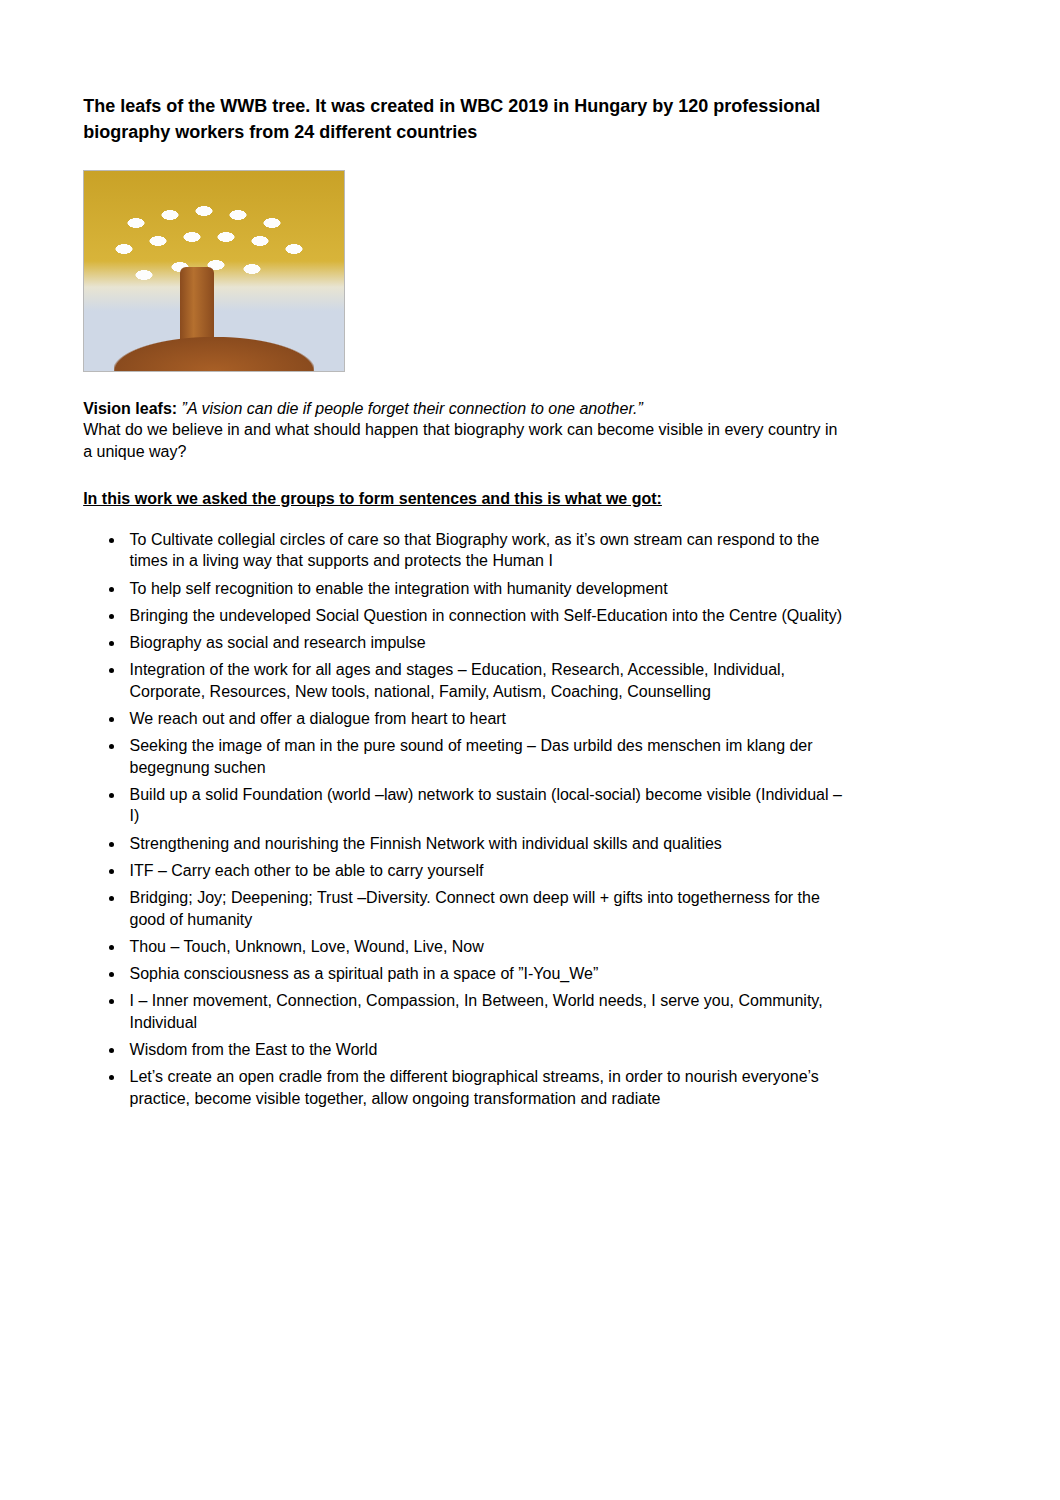The leafs of the WWB tree. It was created in WBC 2019 in Hungary by 120 professional biography workers from 24 different countries
Vision leafs: ”A vision can die if people forget their connection to one another.”
What do we believe in and what should happen that biography work can become visible in every country in a unique way?
In this work we asked the groups to form sentences and this is what we got:
To Cultivate collegial circles of care so that Biography work, as it’s own stream can respond to the times in a living way that supports and protects the Human I
To help self recognition to enable the integration with humanity development
Bringing the undeveloped Social Question in connection with Self-Education into the Centre (Quality)
Biography as social and research impulse
Integration of the work for all ages and stages – Education, Research, Accessible, Individual, Corporate, Resources, New tools, national, Family, Autism, Coaching, Counselling
We reach out and offer a dialogue from heart to heart
Seeking the image of man in the pure sound of meeting – Das urbild des menschen im klang der begegnung suchen
Build up a solid Foundation (world –law) network to sustain (local-social) become visible (Individual –I)
Strengthening and nourishing the Finnish Network with individual skills and qualities
ITF – Carry each other to be able to carry yourself
Bridging; Joy; Deepening; Trust –Diversity. Connect own deep will + gifts into togetherness for the good of humanity
Thou – Touch, Unknown, Love, Wound, Live, Now
Sophia consciousness as a spiritual path in a space of ”I-You_We”
I – Inner movement, Connection, Compassion, In Between, World needs, I serve you, Community, Individual
Wisdom from the East to the World
Let’s create an open cradle from the different biographical streams, in order to nourish everyone’s practice, become visible together, allow ongoing transformation and radiate